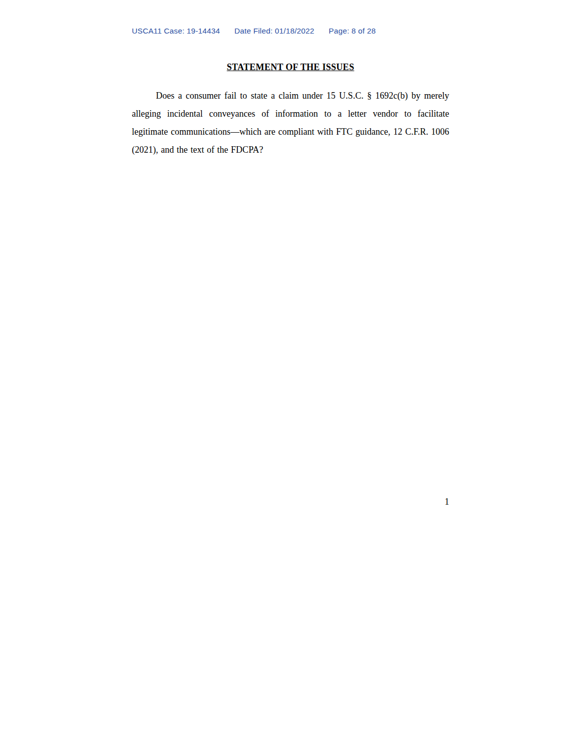USCA11 Case: 19-14434 Date Filed: 01/18/2022 Page: 8 of 28
STATEMENT OF THE ISSUES
Does a consumer fail to state a claim under 15 U.S.C. § 1692c(b) by merely alleging incidental conveyances of information to a letter vendor to facilitate legitimate communications—which are compliant with FTC guidance, 12 C.F.R. 1006 (2021), and the text of the FDCPA?
1